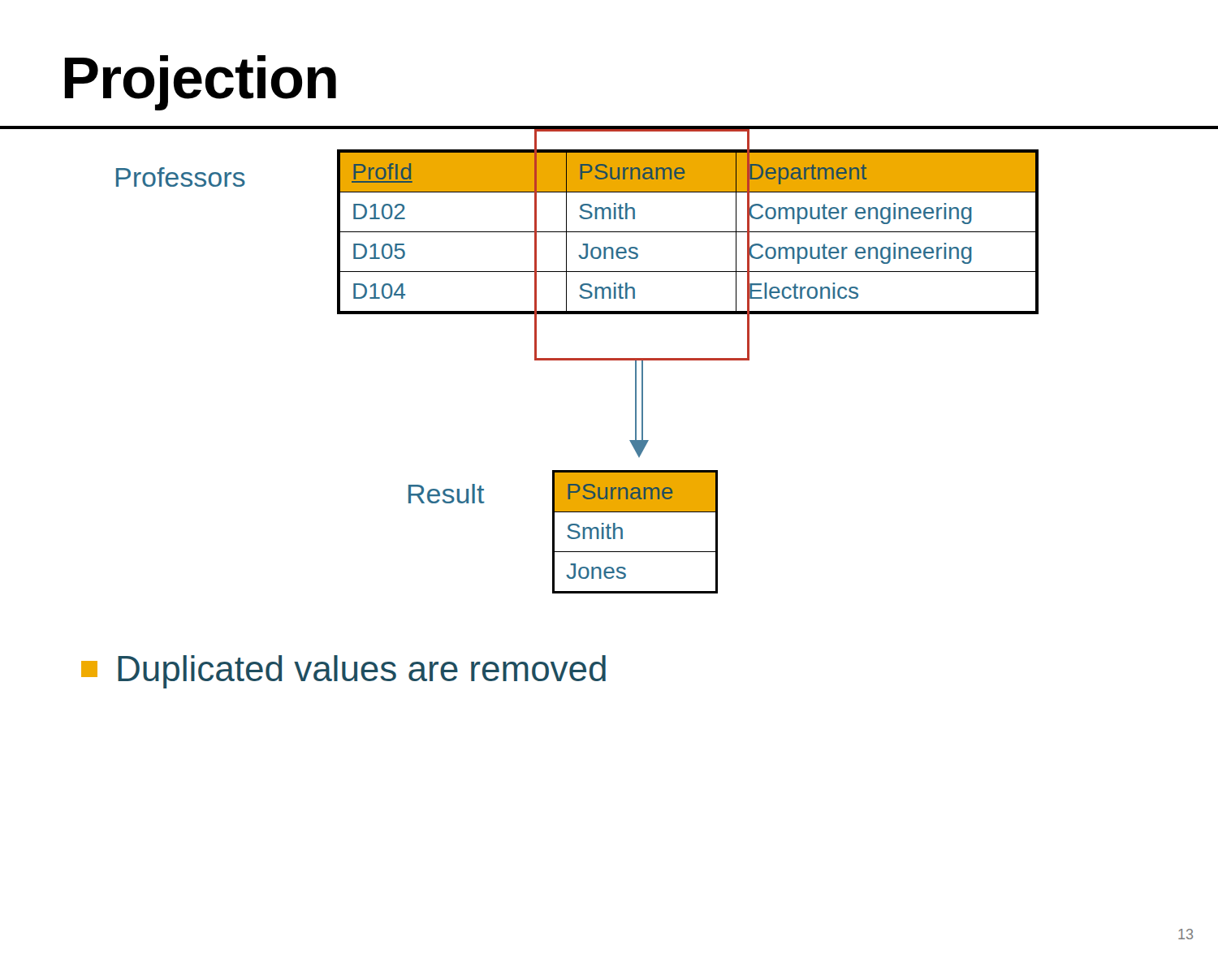Projection
Professors
| ProfId | PSurname | Department |
| --- | --- | --- |
| D102 | Smith | Computer engineering |
| D105 | Jones | Computer engineering |
| D104 | Smith | Electronics |
Result
| PSurname |
| --- |
| Smith |
| Jones |
Duplicated values are removed
13